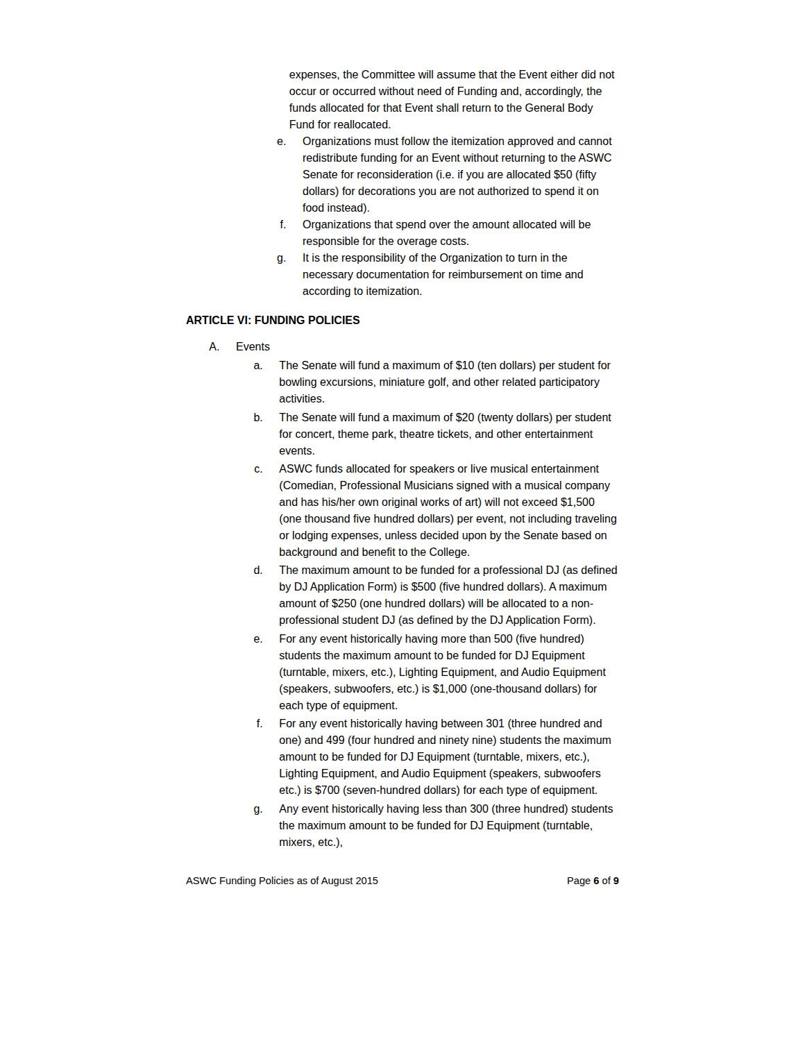expenses, the Committee will assume that the Event either did not occur or occurred without need of Funding and, accordingly, the funds allocated for that Event shall return to the General Body Fund for reallocated.
Organizations must follow the itemization approved and cannot redistribute funding for an Event without returning to the ASWC Senate for reconsideration (i.e. if you are allocated $50 (fifty dollars) for decorations you are not authorized to spend it on food instead).
Organizations that spend over the amount allocated will be responsible for the overage costs.
It is the responsibility of the Organization to turn in the necessary documentation for reimbursement on time and according to itemization.
Article VI: Funding Policies
Events
The Senate will fund a maximum of $10 (ten dollars) per student for bowling excursions, miniature golf, and other related participatory activities.
The Senate will fund a maximum of $20 (twenty dollars) per student for concert, theme park, theatre tickets, and other entertainment events.
ASWC funds allocated for speakers or live musical entertainment (Comedian, Professional Musicians signed with a musical company and has his/her own original works of art) will not exceed $1,500 (one thousand five hundred dollars) per event, not including traveling or lodging expenses, unless decided upon by the Senate based on background and benefit to the College.
The maximum amount to be funded for a professional DJ (as defined by DJ Application Form) is $500 (five hundred dollars). A maximum amount of $250 (one hundred dollars) will be allocated to a non-professional student DJ (as defined by the DJ Application Form).
For any event historically having more than 500 (five hundred) students the maximum amount to be funded for DJ Equipment (turntable, mixers, etc.), Lighting Equipment, and Audio Equipment (speakers, subwoofers, etc.) is $1,000 (one-thousand dollars) for each type of equipment.
For any event historically having between 301 (three hundred and one) and 499 (four hundred and ninety nine) students the maximum amount to be funded for DJ Equipment (turntable, mixers, etc.), Lighting Equipment, and Audio Equipment (speakers, subwoofers etc.) is $700 (seven-hundred dollars) for each type of equipment.
Any event historically having less than 300 (three hundred) students the maximum amount to be funded for DJ Equipment (turntable, mixers, etc.),
ASWC Funding Policies as of August 2015
Page 6 of 9